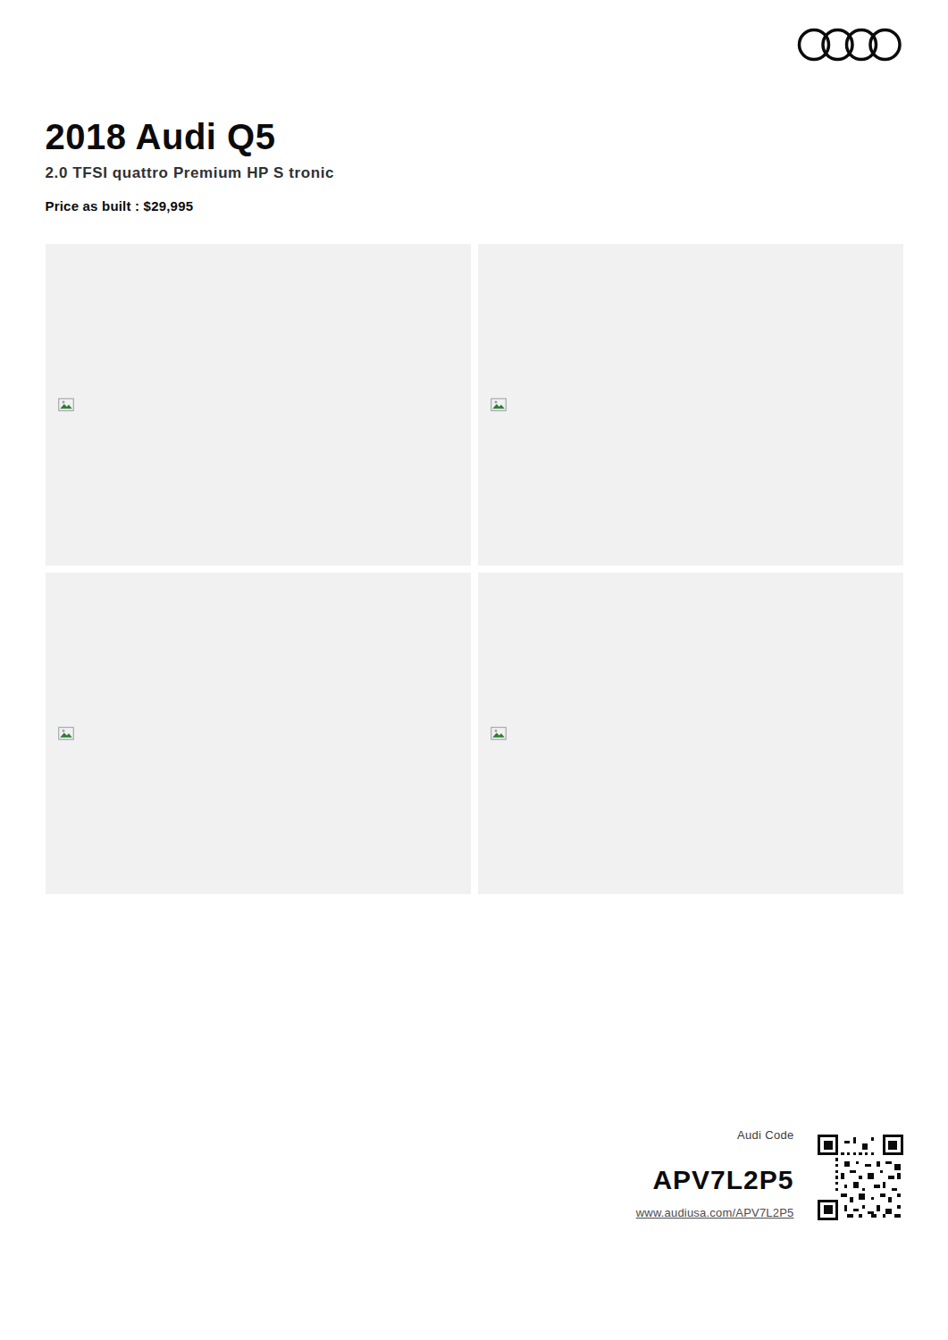2018 Audi Q5
2.0 TFSI quattro Premium HP S tronic
Price as built : $29,995
Audi Code
APV7L2P5
www.audiusa.com/APV7L2P5